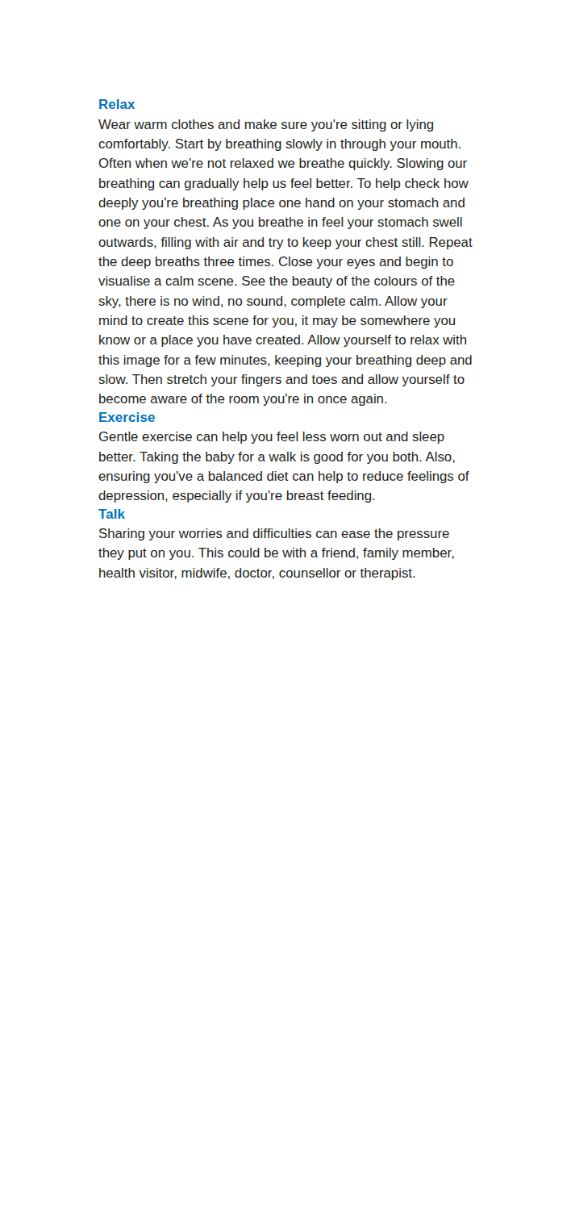Relax
Wear warm clothes and make sure you're sitting or lying comfortably. Start by breathing slowly in through your mouth. Often when we're not relaxed we breathe quickly. Slowing our breathing can gradually help us feel better. To help check how deeply you're breathing place one hand on your stomach and one on your chest. As you breathe in feel your stomach swell outwards, filling with air and try to keep your chest still. Repeat the deep breaths three times. Close your eyes and begin to visualise a calm scene. See the beauty of the colours of the sky, there is no wind, no sound, complete calm. Allow your mind to create this scene for you, it may be somewhere you know or a place you have created. Allow yourself to relax with this image for a few minutes, keeping your breathing deep and slow. Then stretch your fingers and toes and allow yourself to become aware of the room you're in once again.
Exercise
Gentle exercise can help you feel less worn out and sleep better. Taking the baby for a walk is good for you both. Also, ensuring you've a balanced diet can help to reduce feelings of depression, especially if you're breast feeding.
Talk
Sharing your worries and difficulties can ease the pressure they put on you. This could be with a friend, family member, health visitor, midwife, doctor, counsellor or therapist.